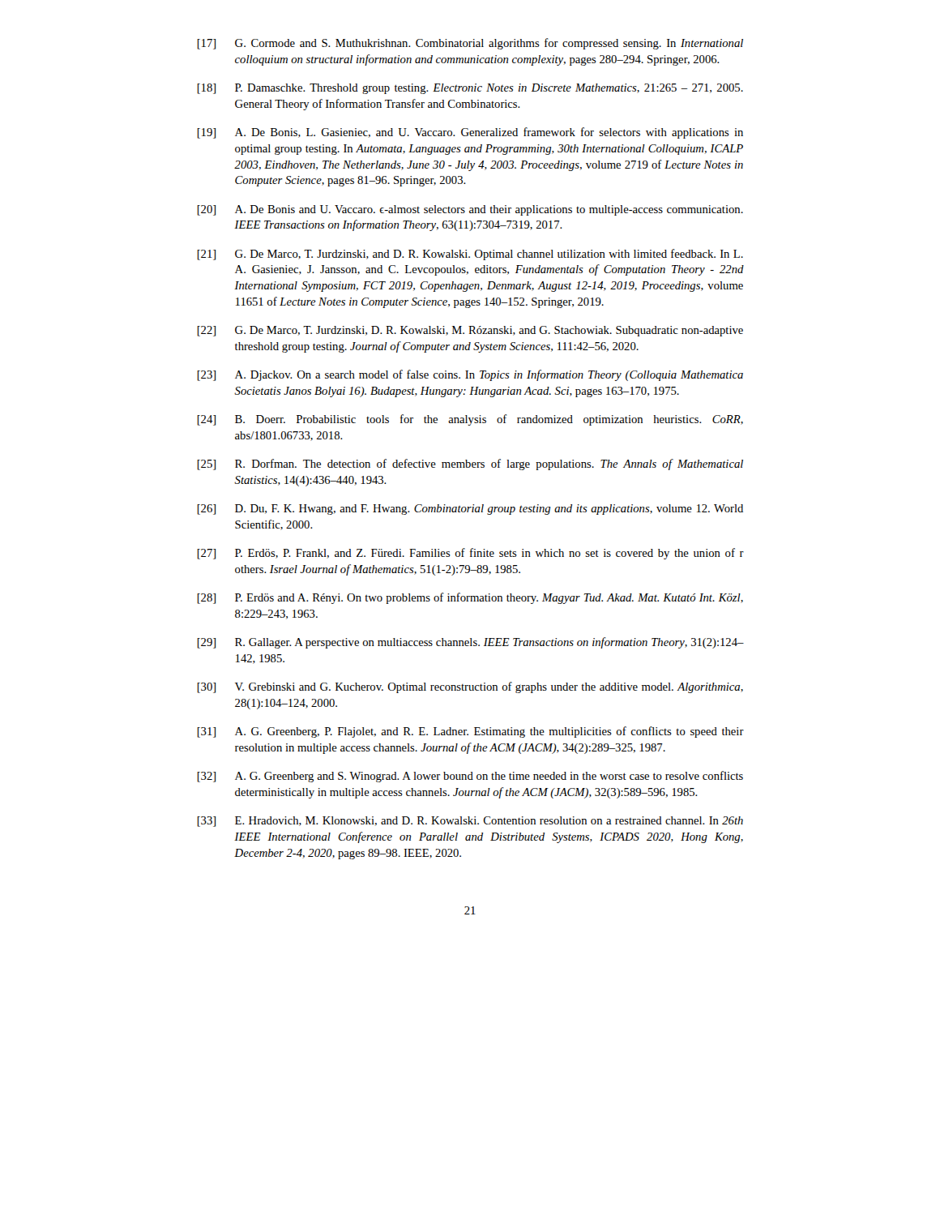[17] G. Cormode and S. Muthukrishnan. Combinatorial algorithms for compressed sensing. In International colloquium on structural information and communication complexity, pages 280–294. Springer, 2006.
[18] P. Damaschke. Threshold group testing. Electronic Notes in Discrete Mathematics, 21:265 – 271, 2005. General Theory of Information Transfer and Combinatorics.
[19] A. De Bonis, L. Gasieniec, and U. Vaccaro. Generalized framework for selectors with applications in optimal group testing. In Automata, Languages and Programming, 30th International Colloquium, ICALP 2003, Eindhoven, The Netherlands, June 30 - July 4, 2003. Proceedings, volume 2719 of Lecture Notes in Computer Science, pages 81–96. Springer, 2003.
[20] A. De Bonis and U. Vaccaro. ϵ-almost selectors and their applications to multiple-access communication. IEEE Transactions on Information Theory, 63(11):7304–7319, 2017.
[21] G. De Marco, T. Jurdzinski, and D. R. Kowalski. Optimal channel utilization with limited feedback. In L. A. Gasieniec, J. Jansson, and C. Levcopoulos, editors, Fundamentals of Computation Theory - 22nd International Symposium, FCT 2019, Copenhagen, Denmark, August 12-14, 2019, Proceedings, volume 11651 of Lecture Notes in Computer Science, pages 140–152. Springer, 2019.
[22] G. De Marco, T. Jurdzinski, D. R. Kowalski, M. Rózanski, and G. Stachowiak. Subquadratic non-adaptive threshold group testing. Journal of Computer and System Sciences, 111:42–56, 2020.
[23] A. Djackov. On a search model of false coins. In Topics in Information Theory (Colloquia Mathematica Societatis Janos Bolyai 16). Budapest, Hungary: Hungarian Acad. Sci, pages 163–170, 1975.
[24] B. Doerr. Probabilistic tools for the analysis of randomized optimization heuristics. CoRR, abs/1801.06733, 2018.
[25] R. Dorfman. The detection of defective members of large populations. The Annals of Mathematical Statistics, 14(4):436–440, 1943.
[26] D. Du, F. K. Hwang, and F. Hwang. Combinatorial group testing and its applications, volume 12. World Scientific, 2000.
[27] P. Erdös, P. Frankl, and Z. Füredi. Families of finite sets in which no set is covered by the union of r others. Israel Journal of Mathematics, 51(1-2):79–89, 1985.
[28] P. Erdös and A. Rényi. On two problems of information theory. Magyar Tud. Akad. Mat. Kutató Int. Közl, 8:229–243, 1963.
[29] R. Gallager. A perspective on multiaccess channels. IEEE Transactions on information Theory, 31(2):124–142, 1985.
[30] V. Grebinski and G. Kucherov. Optimal reconstruction of graphs under the additive model. Algorithmica, 28(1):104–124, 2000.
[31] A. G. Greenberg, P. Flajolet, and R. E. Ladner. Estimating the multiplicities of conflicts to speed their resolution in multiple access channels. Journal of the ACM (JACM), 34(2):289–325, 1987.
[32] A. G. Greenberg and S. Winograd. A lower bound on the time needed in the worst case to resolve conflicts deterministically in multiple access channels. Journal of the ACM (JACM), 32(3):589–596, 1985.
[33] E. Hradovich, M. Klonowski, and D. R. Kowalski. Contention resolution on a restrained channel. In 26th IEEE International Conference on Parallel and Distributed Systems, ICPADS 2020, Hong Kong, December 2-4, 2020, pages 89–98. IEEE, 2020.
21